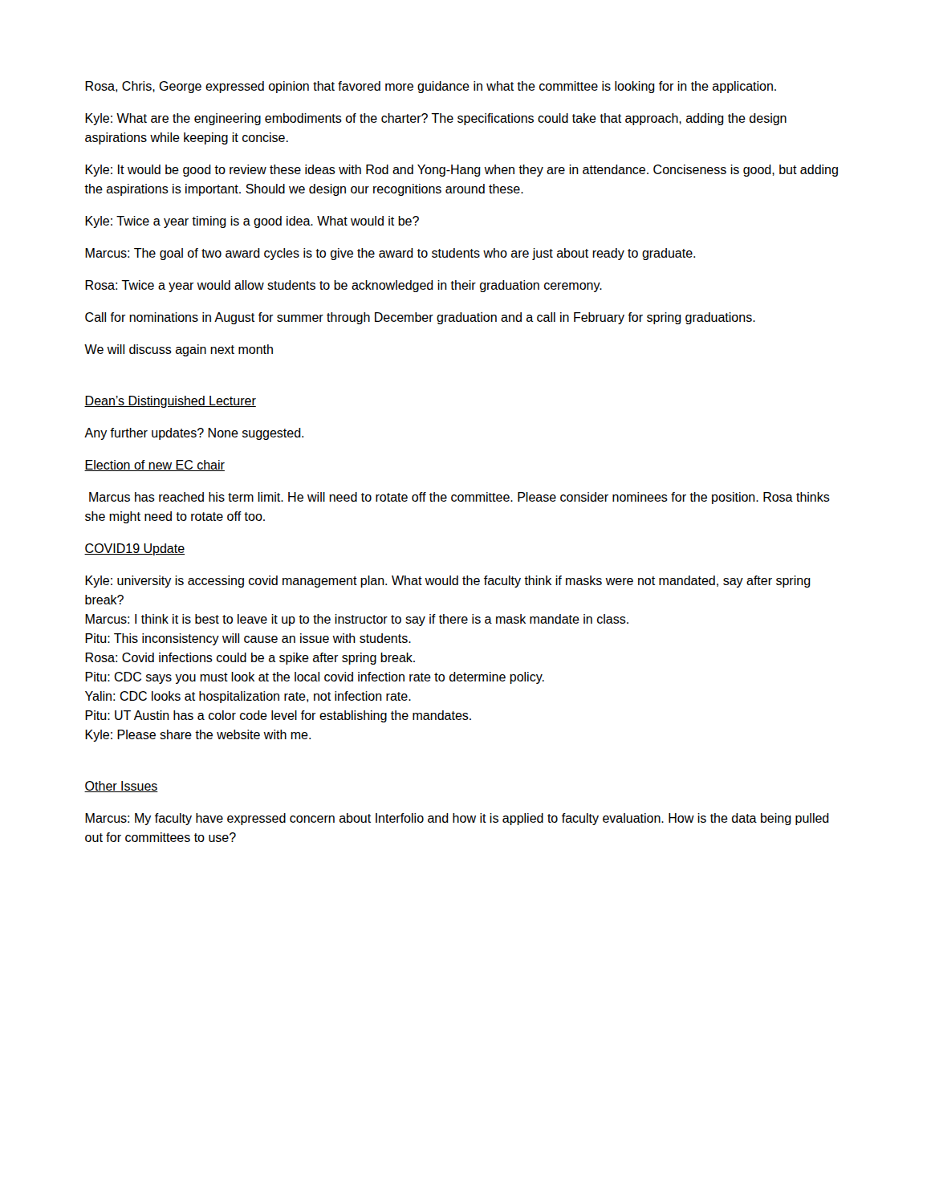Rosa, Chris, George expressed opinion that favored more guidance in what the committee is looking for in the application.
Kyle: What are the engineering embodiments of the charter? The specifications could take that approach, adding the design aspirations while keeping it concise.
Kyle: It would be good to review these ideas with Rod and Yong-Hang when they are in attendance. Conciseness is good, but adding the aspirations is important. Should we design our recognitions around these.
Kyle: Twice a year timing is a good idea. What would it be?
Marcus: The goal of two award cycles is to give the award to students who are just about ready to graduate.
Rosa: Twice a year would allow students to be acknowledged in their graduation ceremony.
Call for nominations in August for summer through December graduation and a call in February for spring graduations.
We will discuss again next month
Dean’s Distinguished Lecturer
Any further updates? None suggested.
Election of new EC chair
Marcus has reached his term limit. He will need to rotate off the committee. Please consider nominees for the position. Rosa thinks she might need to rotate off too.
COVID19 Update
Kyle: university is accessing covid management plan. What would the faculty think if masks were not mandated, say after spring break?
Marcus: I think it is best to leave it up to the instructor to say if there is a mask mandate in class.
Pitu: This inconsistency will cause an issue with students.
Rosa: Covid infections could be a spike after spring break.
Pitu: CDC says you must look at the local covid infection rate to determine policy.
Yalin: CDC looks at hospitalization rate, not infection rate.
Pitu: UT Austin has a color code level for establishing the mandates.
Kyle: Please share the website with me.
Other Issues
Marcus: My faculty have expressed concern about Interfolio and how it is applied to faculty evaluation. How is the data being pulled out for committees to use?